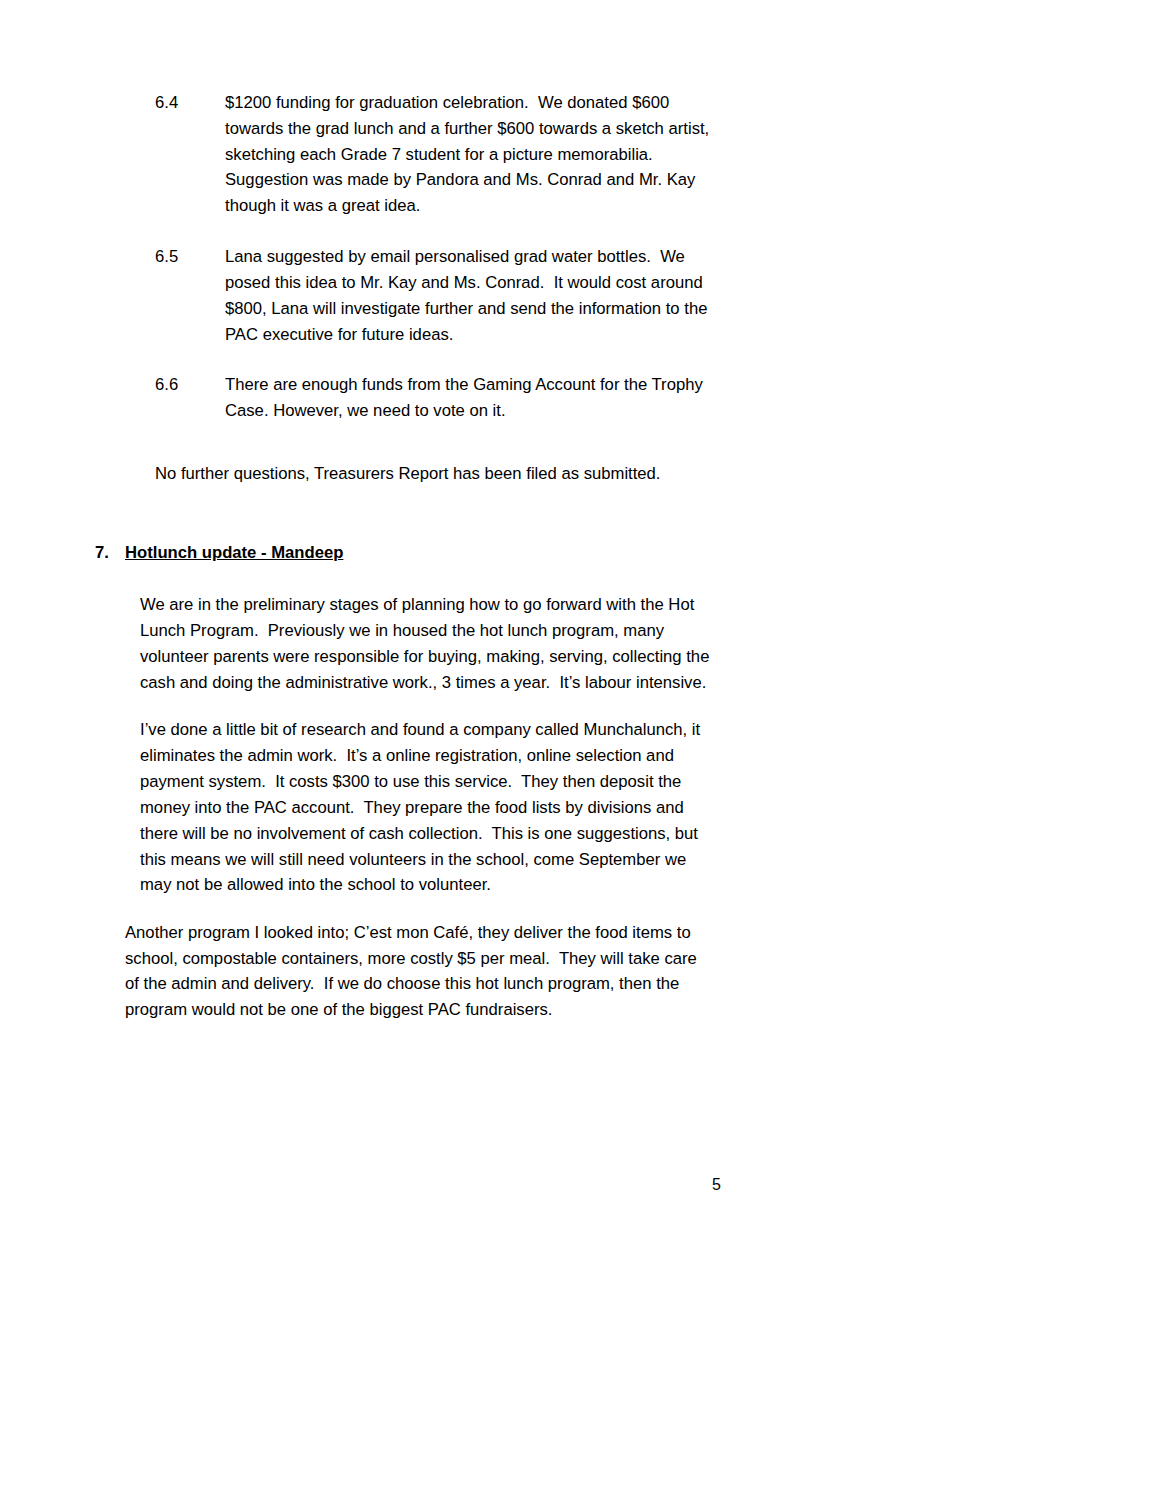6.4
$1200 funding for graduation celebration. We donated $600 towards the grad lunch and a further $600 towards a sketch artist, sketching each Grade 7 student for a picture memorabilia. Suggestion was made by Pandora and Ms. Conrad and Mr. Kay though it was a great idea.
6.5
Lana suggested by email personalised grad water bottles. We posed this idea to Mr. Kay and Ms. Conrad. It would cost around $800, Lana will investigate further and send the information to the PAC executive for future ideas.
6.6
There are enough funds from the Gaming Account for the Trophy Case. However, we need to vote on it.
No further questions, Treasurers Report has been filed as submitted.
7.
Hotlunch update - Mandeep
We are in the preliminary stages of planning how to go forward with the Hot Lunch Program. Previously we in housed the hot lunch program, many volunteer parents were responsible for buying, making, serving, collecting the cash and doing the administrative work., 3 times a year. It’s labour intensive.
I’ve done a little bit of research and found a company called Munchalunch, it eliminates the admin work. It’s a online registration, online selection and payment system. It costs $300 to use this service. They then deposit the money into the PAC account. They prepare the food lists by divisions and there will be no involvement of cash collection. This is one suggestions, but this means we will still need volunteers in the school, come September we may not be allowed into the school to volunteer.
Another program I looked into; C’est mon Café, they deliver the food items to school, compostable containers, more costly $5 per meal. They will take care of the admin and delivery. If we do choose this hot lunch program, then the program would not be one of the biggest PAC fundraisers.
5